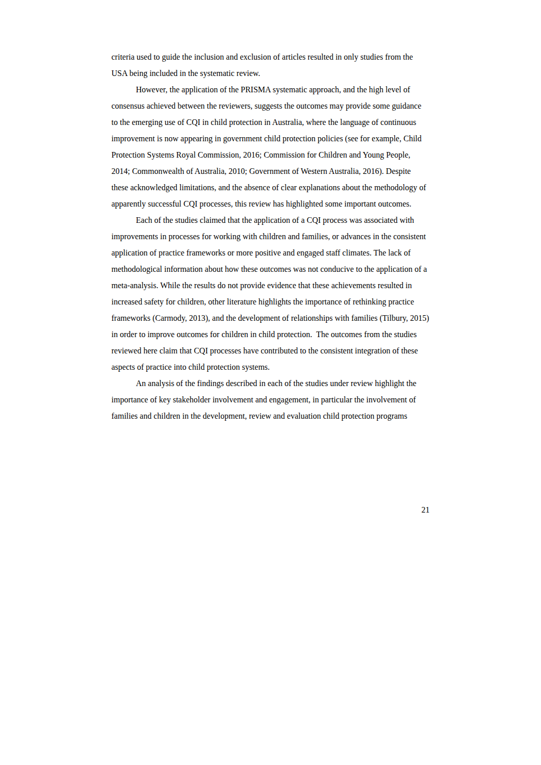criteria used to guide the inclusion and exclusion of articles resulted in only studies from the USA being included in the systematic review.
However, the application of the PRISMA systematic approach, and the high level of consensus achieved between the reviewers, suggests the outcomes may provide some guidance to the emerging use of CQI in child protection in Australia, where the language of continuous improvement is now appearing in government child protection policies (see for example, Child Protection Systems Royal Commission, 2016; Commission for Children and Young People, 2014; Commonwealth of Australia, 2010; Government of Western Australia, 2016). Despite these acknowledged limitations, and the absence of clear explanations about the methodology of apparently successful CQI processes, this review has highlighted some important outcomes.
Each of the studies claimed that the application of a CQI process was associated with improvements in processes for working with children and families, or advances in the consistent application of practice frameworks or more positive and engaged staff climates. The lack of methodological information about how these outcomes was not conducive to the application of a meta-analysis. While the results do not provide evidence that these achievements resulted in increased safety for children, other literature highlights the importance of rethinking practice frameworks (Carmody, 2013), and the development of relationships with families (Tilbury, 2015) in order to improve outcomes for children in child protection. The outcomes from the studies reviewed here claim that CQI processes have contributed to the consistent integration of these aspects of practice into child protection systems.
An analysis of the findings described in each of the studies under review highlight the importance of key stakeholder involvement and engagement, in particular the involvement of families and children in the development, review and evaluation child protection programs
21